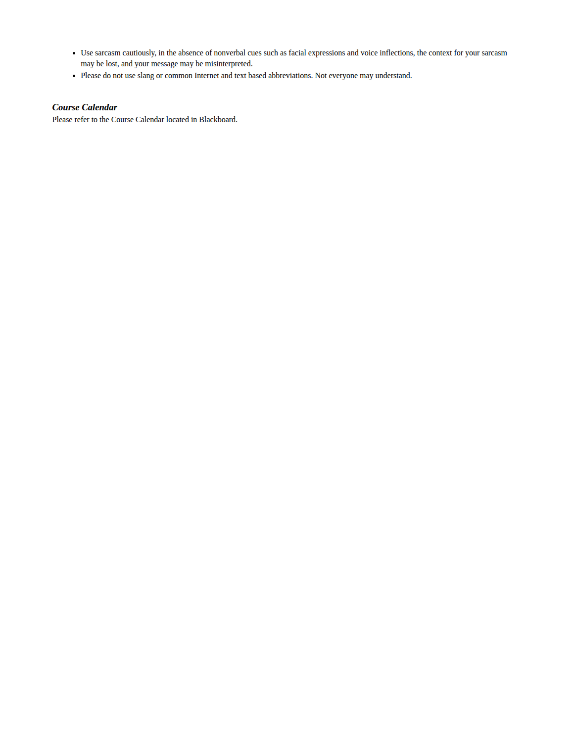Use sarcasm cautiously, in the absence of nonverbal cues such as facial expressions and voice inflections, the context for your sarcasm may be lost, and your message may be misinterpreted.
Please do not use slang or common Internet and text based abbreviations. Not everyone may understand.
Course Calendar
Please refer to the Course Calendar located in Blackboard.